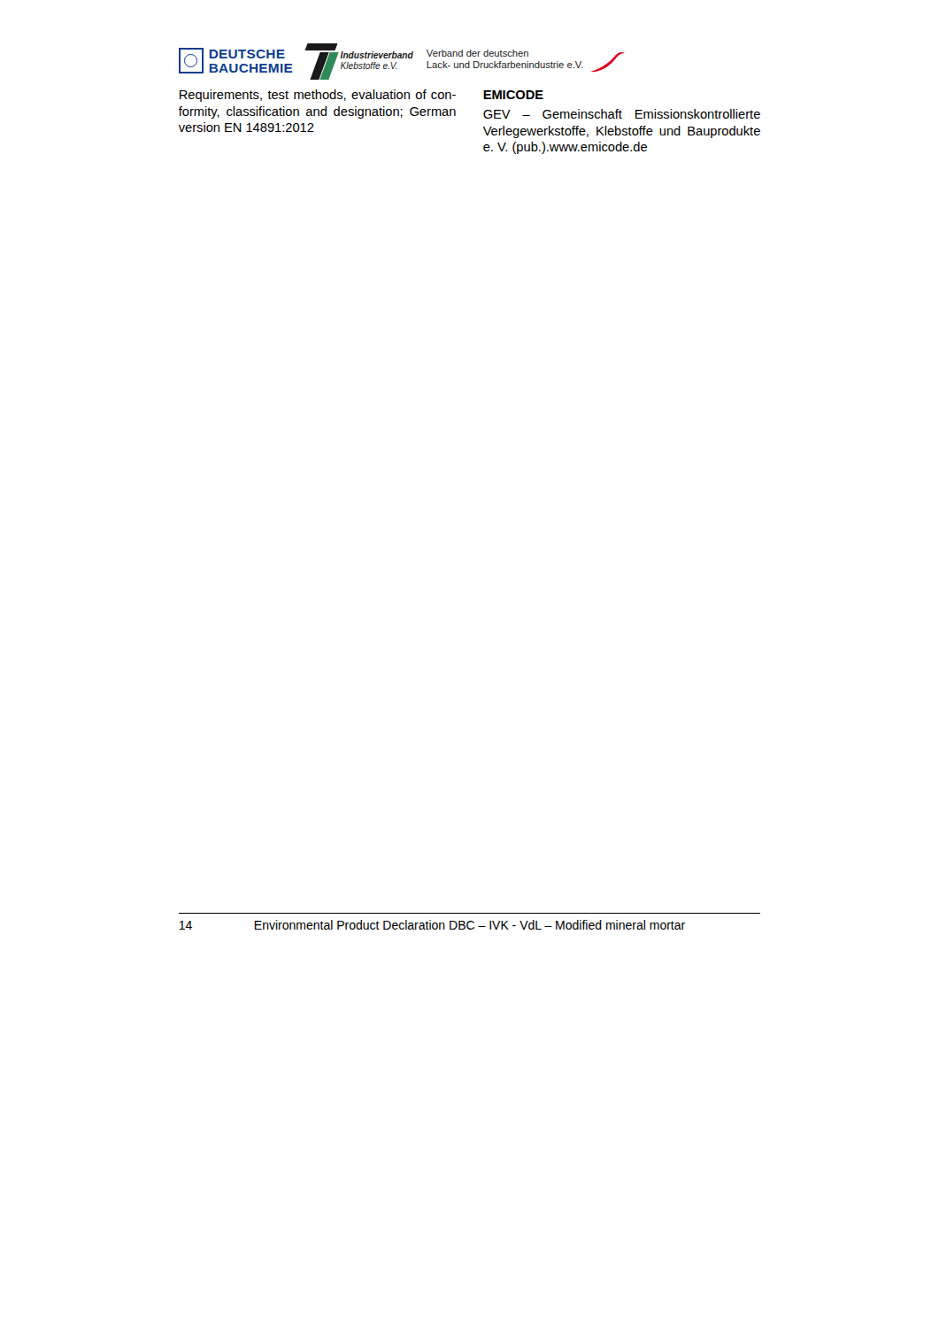DEUTSCHE
BAUCHEMIE
Industrieverband
Klebstoffe e.V.
Verband der deutschen
Lack- und Druckfarbenindustrie e.V.
Requirements, test methods, evaluation of conformity, classification and designation; German version EN 14891:2012
EMICODE
GEV – Gemeinschaft Emissionskontrollierte Verlegewerkstoffe, Klebstoffe und Bauprodukte e. V. (pub.).www.emicode.de
14
Environmental Product Declaration DBC – IVK - VdL – Modified mineral mortar